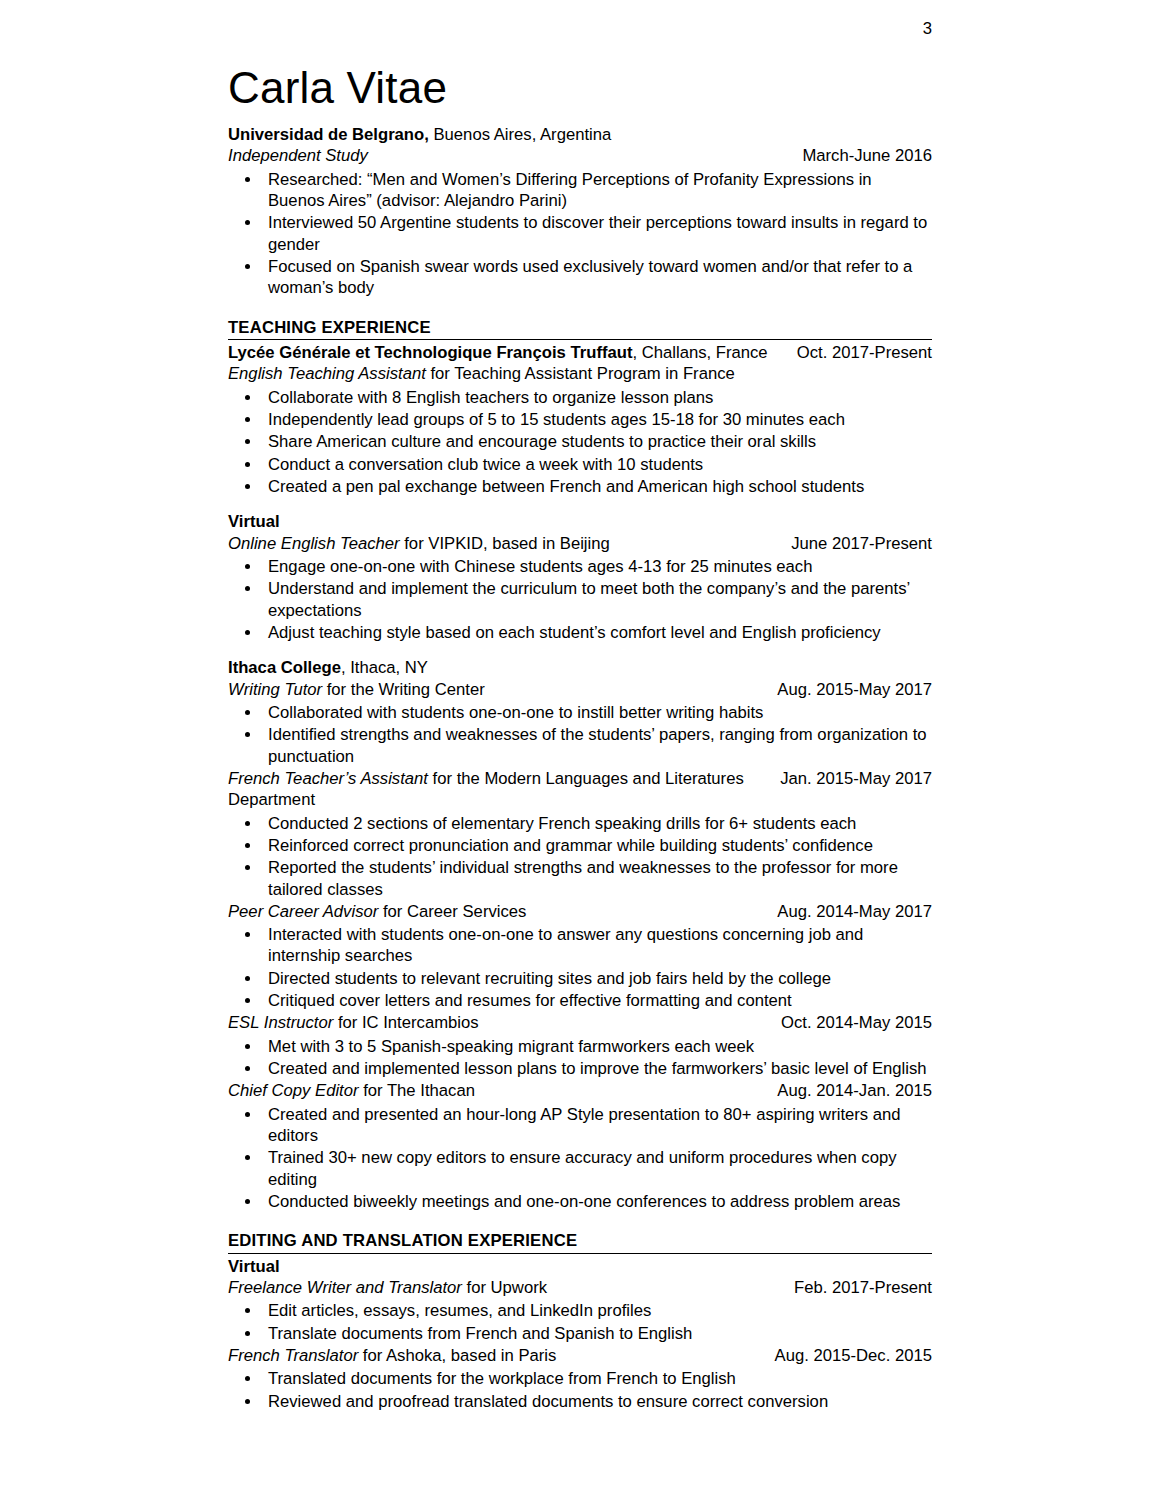3
Carla Vitae
Universidad de Belgrano, Buenos Aires, Argentina
Independent Study March-June 2016
Researched: “Men and Women’s Differing Perceptions of Profanity Expressions in Buenos Aires” (advisor: Alejandro Parini)
Interviewed 50 Argentine students to discover their perceptions toward insults in regard to gender
Focused on Spanish swear words used exclusively toward women and/or that refer to a woman’s body
Teaching Experience
Lycée Générale et Technologique François Truffaut, Challans, France Oct. 2017-Present
English Teaching Assistant for Teaching Assistant Program in France
Collaborate with 8 English teachers to organize lesson plans
Independently lead groups of 5 to 15 students ages 15-18 for 30 minutes each
Share American culture and encourage students to practice their oral skills
Conduct a conversation club twice a week with 10 students
Created a pen pal exchange between French and American high school students
Virtual
Online English Teacher for VIPKID, based in Beijing June 2017-Present
Engage one-on-one with Chinese students ages 4-13 for 25 minutes each
Understand and implement the curriculum to meet both the company’s and the parents’ expectations
Adjust teaching style based on each student’s comfort level and English proficiency
Ithaca College, Ithaca, NY
Writing Tutor for the Writing Center Aug. 2015-May 2017
Collaborated with students one-on-one to instill better writing habits
Identified strengths and weaknesses of the students’ papers, ranging from organization to punctuation
French Teacher’s Assistant for the Modern Languages and Literatures Department Jan. 2015-May 2017
Conducted 2 sections of elementary French speaking drills for 6+ students each
Reinforced correct pronunciation and grammar while building students’ confidence
Reported the students’ individual strengths and weaknesses to the professor for more tailored classes
Peer Career Advisor for Career Services Aug. 2014-May 2017
Interacted with students one-on-one to answer any questions concerning job and internship searches
Directed students to relevant recruiting sites and job fairs held by the college
Critiqued cover letters and resumes for effective formatting and content
ESL Instructor for IC Intercambios Oct. 2014-May 2015
Met with 3 to 5 Spanish-speaking migrant farmworkers each week
Created and implemented lesson plans to improve the farmworkers’ basic level of English
Chief Copy Editor for The Ithacan Aug. 2014-Jan. 2015
Created and presented an hour-long AP Style presentation to 80+ aspiring writers and editors
Trained 30+ new copy editors to ensure accuracy and uniform procedures when copy editing
Conducted biweekly meetings and one-on-one conferences to address problem areas
Editing and Translation Experience
Virtual
Freelance Writer and Translator for Upwork Feb. 2017-Present
Edit articles, essays, resumes, and LinkedIn profiles
Translate documents from French and Spanish to English
French Translator for Ashoka, based in Paris Aug. 2015-Dec. 2015
Translated documents for the workplace from French to English
Reviewed and proofread translated documents to ensure correct conversion